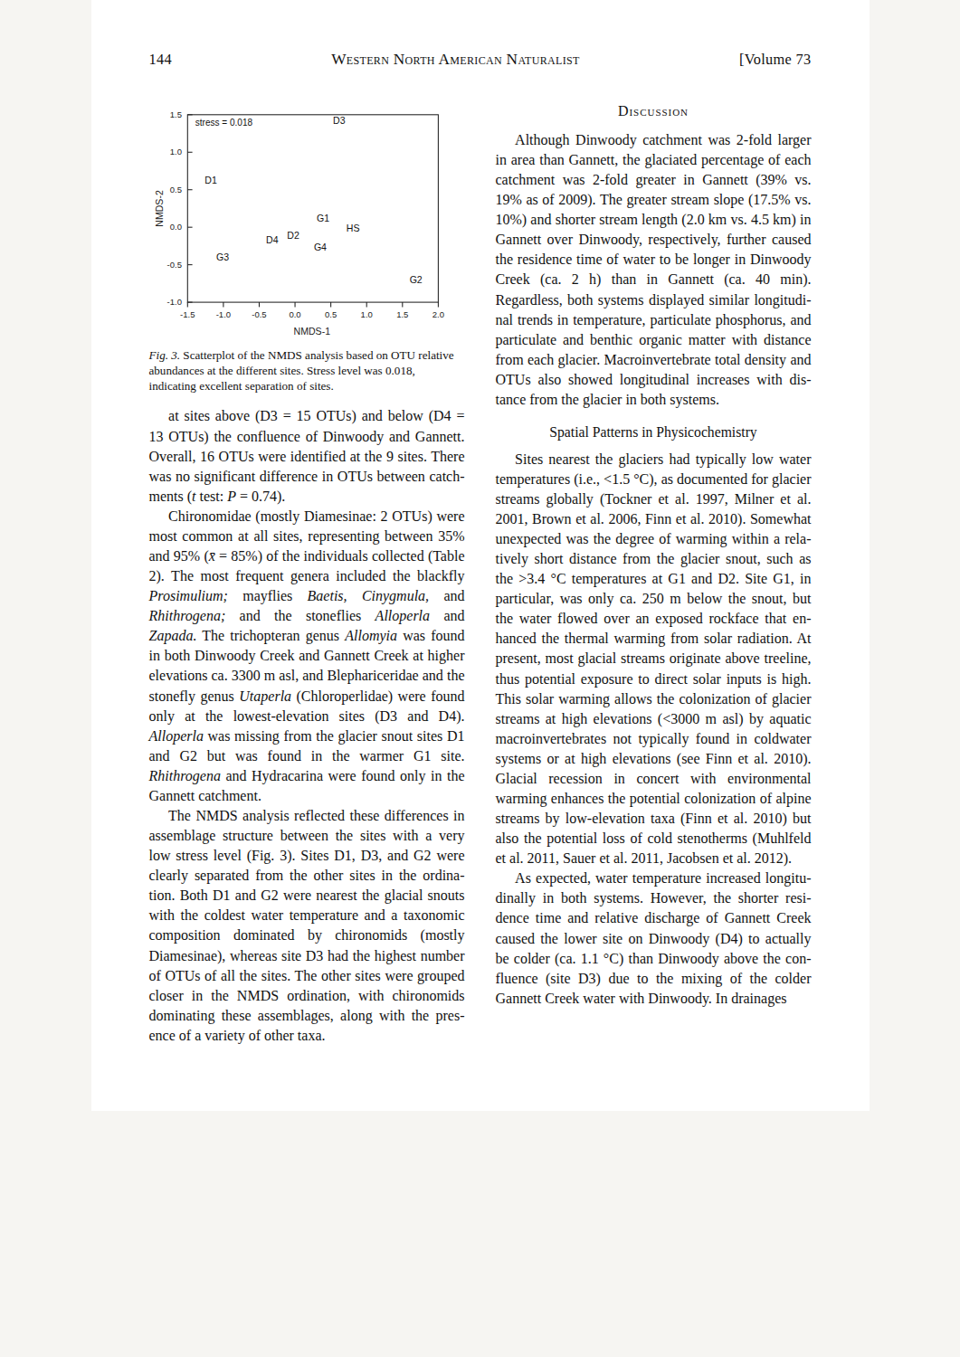144 Western North American Naturalist [Volume 73
1.5 1.0 0.5 0.0 -0.5 -1.0 -1.5 -1.0 -0.5 0.0 0.5 1.0 1.5 2.0 stress = 0.018 D3 D1 G1 HS D2 D4 G4 G3 G2 NMDS-1 NMDS-2
Fig. 3. Scatterplot of the NMDS analysis based on OTU relative abundances at the different sites. Stress level was 0.018, indicating excellent separation of sites.
at sites above (D3 = 15 OTUs) and below (D4 = 13 OTUs) the confluence of Dinwoody and Gannett. Overall, 16 OTUs were identified at the 9 sites. There was no significant difference in OTUs between catchments (t test: P = 0.74).
Chironomidae (mostly Diamesinae: 2 OTUs) were most common at all sites, representing between 35% and 95% (x̄ = 85%) of the individuals collected (Table 2). The most frequent genera included the blackfly Prosimulium; mayflies Baetis, Cinygmula, and Rhithrogena; and the stoneflies Alloperla and Zapada. The trichopteran genus Allomyia was found in both Dinwoody Creek and Gannett Creek at higher elevations ca. 3300 m asl, and Blephariceridae and the stonefly genus Utaperla (Chloroperlidae) were found only at the lowest-elevation sites (D3 and D4). Alloperla was missing from the glacier snout sites D1 and G2 but was found in the warmer G1 site. Rhithrogena and Hydracarina were found only in the Gannett catchment.
The NMDS analysis reflected these differences in assemblage structure between the sites with a very low stress level (Fig. 3). Sites D1, D3, and G2 were clearly separated from the other sites in the ordination. Both D1 and G2 were nearest the glacial snouts with the coldest water temperature and a taxonomic composition dominated by chironomids (mostly Diamesinae), whereas site D3 had the highest number of OTUs of all the sites. The other sites were grouped closer in the NMDS ordination, with chironomids dominating these assemblages, along with the presence of a variety of other taxa.
Discussion
Although Dinwoody catchment was 2-fold larger in area than Gannett, the glaciated percentage of each catchment was 2-fold greater in Gannett (39% vs. 19% as of 2009). The greater stream slope (17.5% vs. 10%) and shorter stream length (2.0 km vs. 4.5 km) in Gannett over Dinwoody, respectively, further caused the residence time of water to be longer in Dinwoody Creek (ca. 2 h) than in Gannett (ca. 40 min). Regardless, both systems displayed similar longitudinal trends in temperature, particulate phosphorus, and particulate and benthic organic matter with distance from each glacier. Macroinvertebrate total density and OTUs also showed longitudinal increases with distance from the glacier in both systems.
Spatial Patterns in Physicochemistry
Sites nearest the glaciers had typically low water temperatures (i.e., <1.5 °C), as documented for glacier streams globally (Tockner et al. 1997, Milner et al. 2001, Brown et al. 2006, Finn et al. 2010). Somewhat unexpected was the degree of warming within a relatively short distance from the glacier snout, such as the >3.4 °C temperatures at G1 and D2. Site G1, in particular, was only ca. 250 m below the snout, but the water flowed over an exposed rockface that enhanced the thermal warming from solar radiation. At present, most glacial streams originate above treeline, thus potential exposure to direct solar inputs is high. This solar warming allows the colonization of glacier streams at high elevations (<3000 m asl) by aquatic macroinvertebrates not typically found in coldwater systems or at high elevations (see Finn et al. 2010). Glacial recession in concert with environmental warming enhances the potential colonization of alpine streams by low-elevation taxa (Finn et al. 2010) but also the potential loss of cold stenotherms (Muhlfeld et al. 2011, Sauer et al. 2011, Jacobsen et al. 2012).
As expected, water temperature increased longitudinally in both systems. However, the shorter residence time and relative discharge of Gannett Creek caused the lower site on Dinwoody (D4) to actually be colder (ca. 1.1 °C) than Dinwoody above the confluence (site D3) due to the mixing of the colder Gannett Creek water with Dinwoody. In drainages